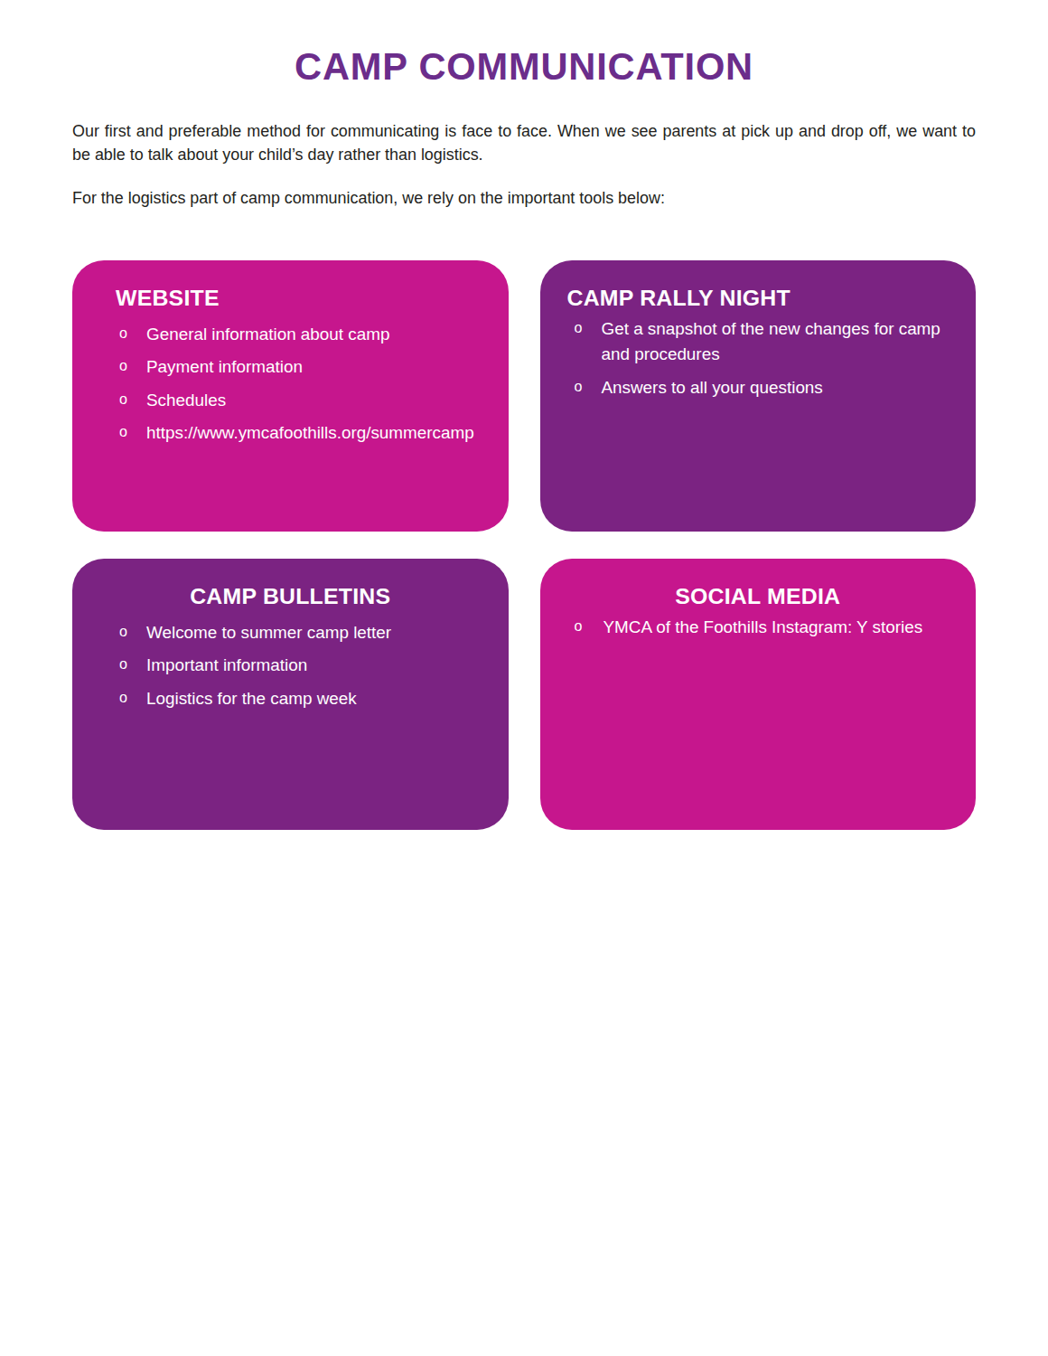CAMP COMMUNICATION
Our first and preferable method for communicating is face to face. When we see parents at pick up and drop off, we want to be able to talk about your child’s day rather than logistics.
For the logistics part of camp communication, we rely on the important tools below:
WEBSITE
General information about camp
Payment information
Schedules
https://www.ymcafoothills.org/summercamp
CAMP RALLY NIGHT
Get a snapshot of the new changes for camp and procedures
Answers to all your questions
CAMP BULLETINS
Welcome to summer camp letter
Important information
Logistics for the camp week
SOCIAL MEDIA
YMCA of the Foothills Instagram: Y stories